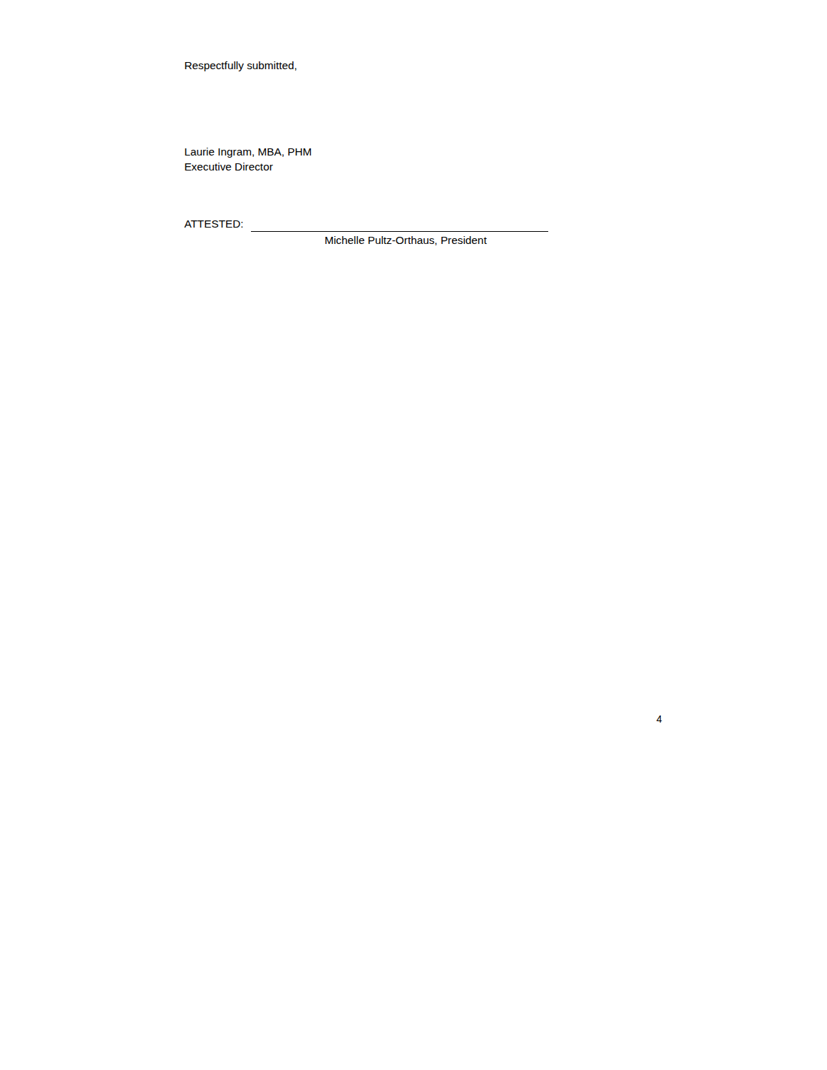Respectfully submitted,
Laurie Ingram, MBA, PHM
Executive Director
ATTESTED:
Michelle Pultz-Orthaus, President
4